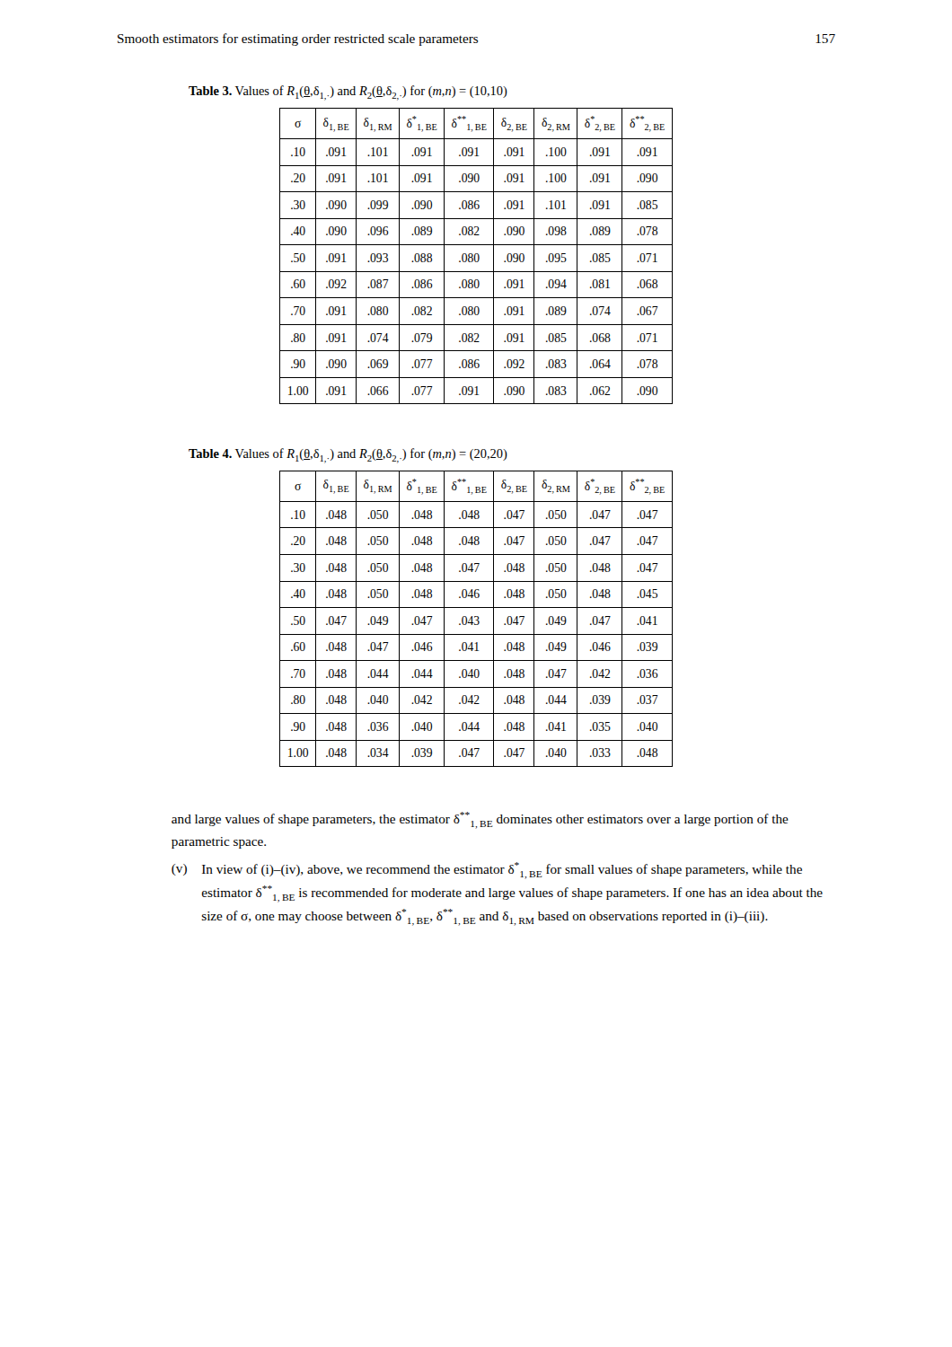Smooth estimators for estimating order restricted scale parameters 157
Table 3. Values of R1(θ,δ1,·) and R2(θ,δ2,·) for (m,n) = (10,10)
| σ | δ 1, BE | δ 1, RM | δ * 1, BE | δ ** 1, BE | δ 2, BE | δ 2, RM | δ * 2, BE | δ ** 2, BE |
| --- | --- | --- | --- | --- | --- | --- | --- | --- |
| .10 | .091 | .101 | .091 | .091 | .091 | .100 | .091 | .091 |
| .20 | .091 | .101 | .091 | .090 | .091 | .100 | .091 | .090 |
| .30 | .090 | .099 | .090 | .086 | .091 | .101 | .091 | .085 |
| .40 | .090 | .096 | .089 | .082 | .090 | .098 | .089 | .078 |
| .50 | .091 | .093 | .088 | .080 | .090 | .095 | .085 | .071 |
| .60 | .092 | .087 | .086 | .080 | .091 | .094 | .081 | .068 |
| .70 | .091 | .080 | .082 | .080 | .091 | .089 | .074 | .067 |
| .80 | .091 | .074 | .079 | .082 | .091 | .085 | .068 | .071 |
| .90 | .090 | .069 | .077 | .086 | .092 | .083 | .064 | .078 |
| 1.00 | .091 | .066 | .077 | .091 | .090 | .083 | .062 | .090 |
Table 4. Values of R1(θ,δ1,·) and R2(θ,δ2,·) for (m,n) = (20,20)
| σ | δ 1, BE | δ 1, RM | δ * 1, BE | δ ** 1, BE | δ 2, BE | δ 2, RM | δ * 2, BE | δ ** 2, BE |
| --- | --- | --- | --- | --- | --- | --- | --- | --- |
| .10 | .048 | .050 | .048 | .048 | .047 | .050 | .047 | .047 |
| .20 | .048 | .050 | .048 | .048 | .047 | .050 | .047 | .047 |
| .30 | .048 | .050 | .048 | .047 | .048 | .050 | .048 | .047 |
| .40 | .048 | .050 | .048 | .046 | .048 | .050 | .048 | .045 |
| .50 | .047 | .049 | .047 | .043 | .047 | .049 | .047 | .041 |
| .60 | .048 | .047 | .046 | .041 | .048 | .049 | .046 | .039 |
| .70 | .048 | .044 | .044 | .040 | .048 | .047 | .042 | .036 |
| .80 | .048 | .040 | .042 | .042 | .048 | .044 | .039 | .037 |
| .90 | .048 | .036 | .040 | .044 | .048 | .041 | .035 | .040 |
| 1.00 | .048 | .034 | .039 | .047 | .047 | .040 | .033 | .048 |
and large values of shape parameters, the estimator δ**1, BE dominates other estimators over a large portion of the parametric space.
(v) In view of (i)–(iv), above, we recommend the estimator δ*1, BE for small values of shape parameters, while the estimator δ**1, BE is recommended for moderate and large values of shape parameters. If one has an idea about the size of σ, one may choose between δ*1, BE, δ**1, BE and δ1, RM based on observations reported in (i)–(iii).